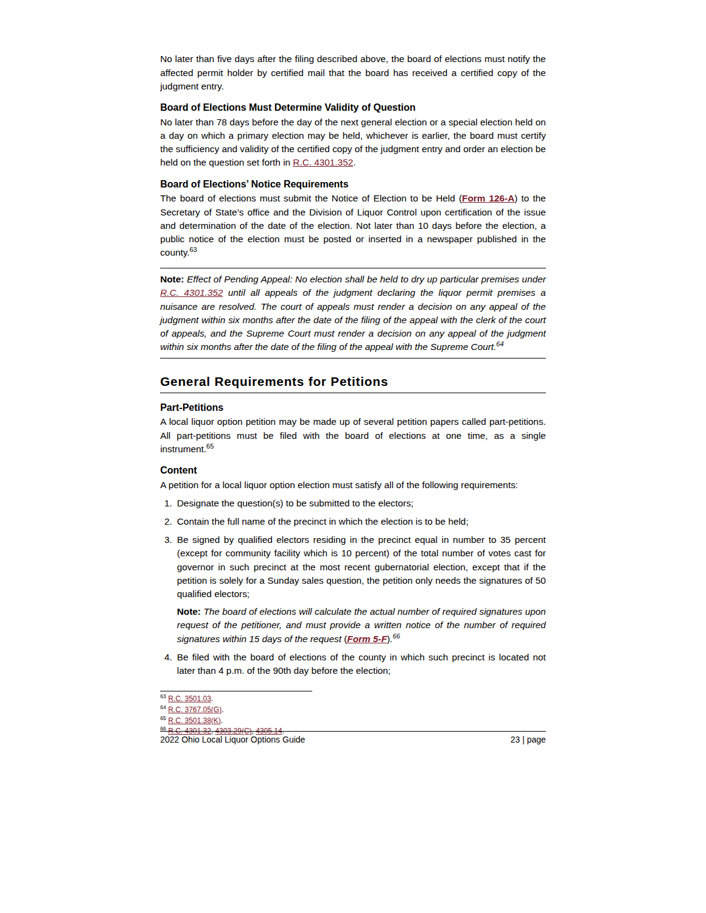No later than five days after the filing described above, the board of elections must notify the affected permit holder by certified mail that the board has received a certified copy of the judgment entry.
Board of Elections Must Determine Validity of Question
No later than 78 days before the day of the next general election or a special election held on a day on which a primary election may be held, whichever is earlier, the board must certify the sufficiency and validity of the certified copy of the judgment entry and order an election be held on the question set forth in R.C. 4301.352.
Board of Elections’ Notice Requirements
The board of elections must submit the Notice of Election to be Held (Form 126-A) to the Secretary of State’s office and the Division of Liquor Control upon certification of the issue and determination of the date of the election. Not later than 10 days before the election, a public notice of the election must be posted or inserted in a newspaper published in the county.63
Note: Effect of Pending Appeal: No election shall be held to dry up particular premises under R.C. 4301.352 until all appeals of the judgment declaring the liquor permit premises a nuisance are resolved. The court of appeals must render a decision on any appeal of the judgment within six months after the date of the filing of the appeal with the clerk of the court of appeals, and the Supreme Court must render a decision on any appeal of the judgment within six months after the date of the filing of the appeal with the Supreme Court.64
General Requirements for Petitions
Part-Petitions
A local liquor option petition may be made up of several petition papers called part-petitions. All part-petitions must be filed with the board of elections at one time, as a single instrument.65
Content
A petition for a local liquor option election must satisfy all of the following requirements:
Designate the question(s) to be submitted to the electors;
Contain the full name of the precinct in which the election is to be held;
Be signed by qualified electors residing in the precinct equal in number to 35 percent (except for community facility which is 10 percent) of the total number of votes cast for governor in such precinct at the most recent gubernatorial election, except that if the petition is solely for a Sunday sales question, the petition only needs the signatures of 50 qualified electors;
Note: The board of elections will calculate the actual number of required signatures upon request of the petitioner, and must provide a written notice of the number of required signatures within 15 days of the request (Form 5-F).66
Be filed with the board of elections of the county in which such precinct is located not later than 4 p.m. of the 90th day before the election;
63 R.C. 3501.03.
64 R.C. 3767.05(G).
65 R.C. 3501.38(K).
66 R.C. 4301.32, 4303.29(C), 4305.14.
2022 Ohio Local Liquor Options Guide 23 | page